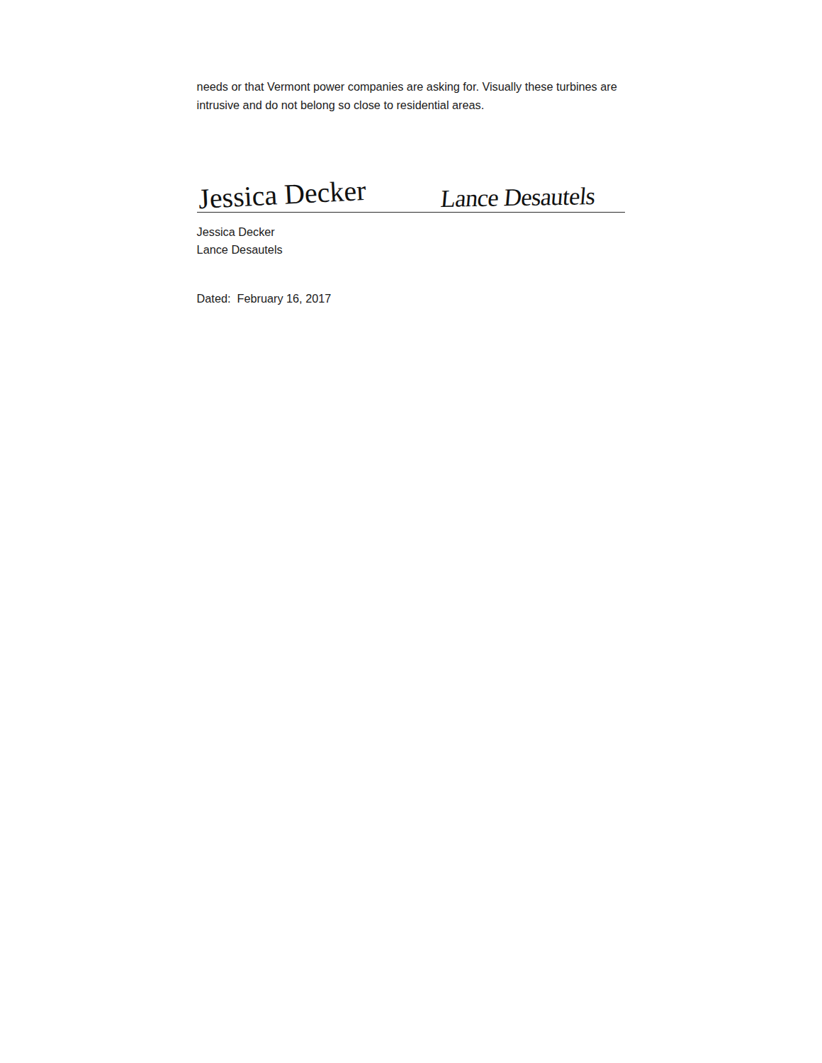needs or that Vermont power companies are asking for. Visually these turbines are intrusive and do not belong so close to residential areas.
Jessica Decker Lance Desautels
Jessica Decker Lance Desautels
Dated: February 16, 2017